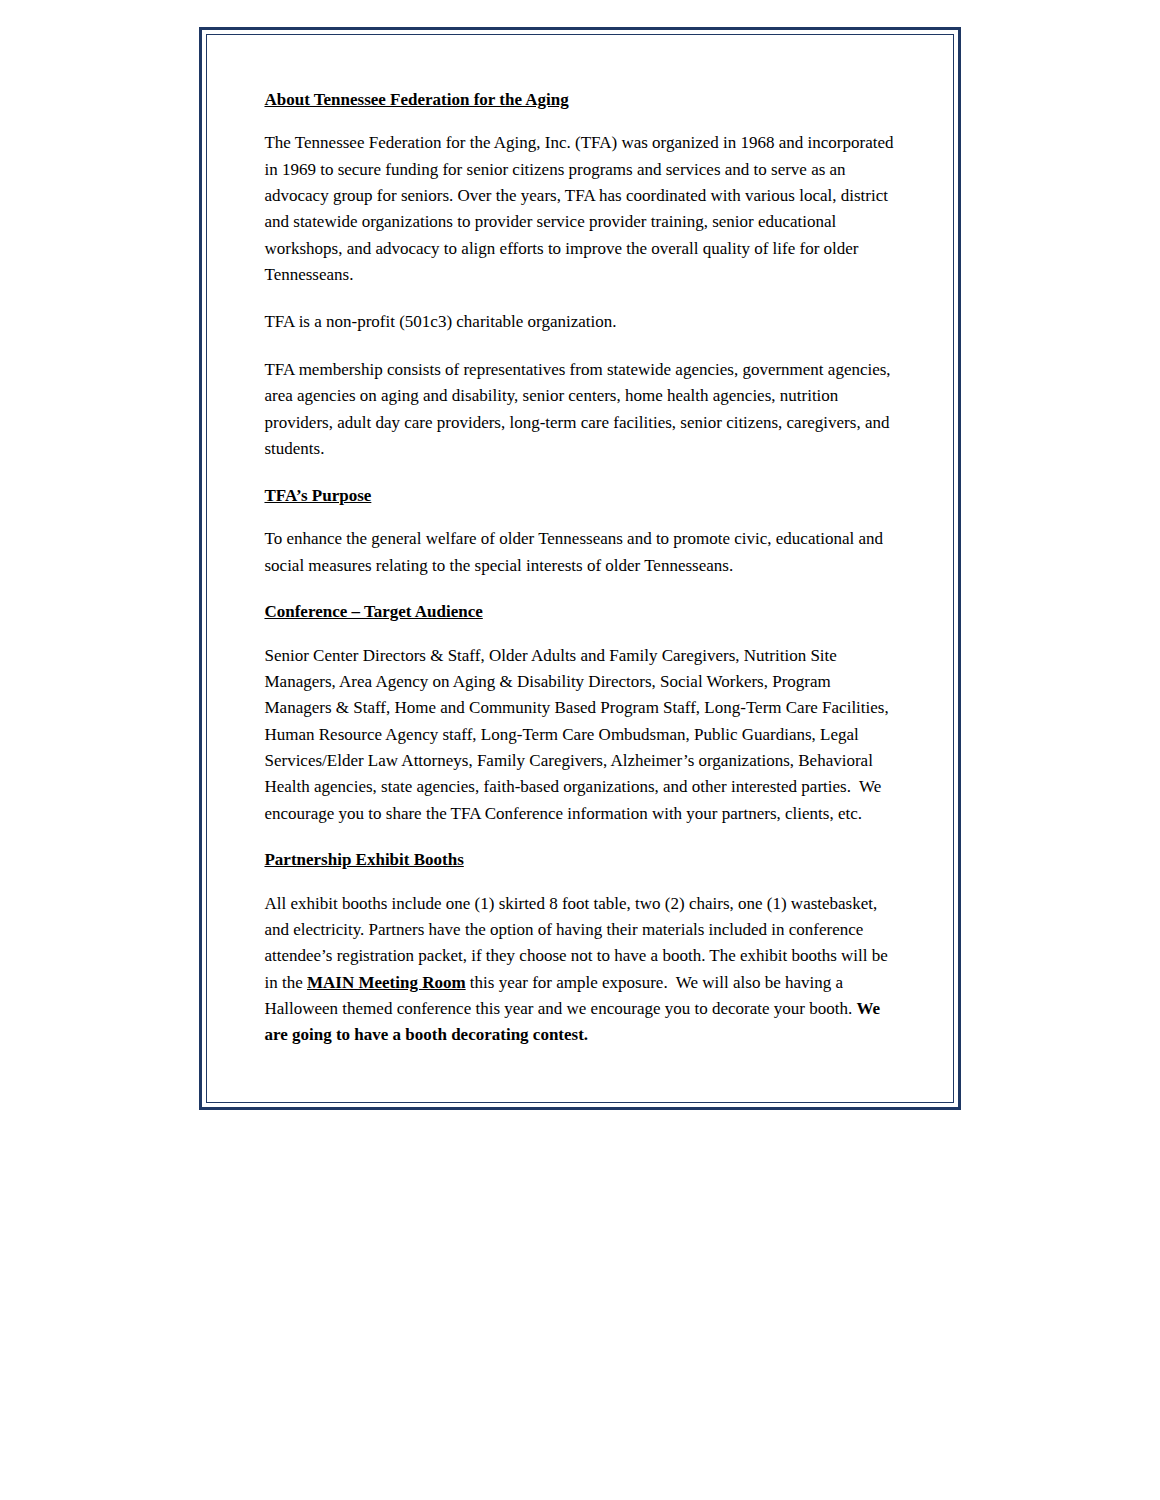About Tennessee Federation for the Aging
The Tennessee Federation for the Aging, Inc. (TFA) was organized in 1968 and incorporated in 1969 to secure funding for senior citizens programs and services and to serve as an advocacy group for seniors. Over the years, TFA has coordinated with various local, district and statewide organizations to provider service provider training, senior educational workshops, and advocacy to align efforts to improve the overall quality of life for older Tennesseans.
TFA is a non-profit (501c3) charitable organization.
TFA membership consists of representatives from statewide agencies, government agencies, area agencies on aging and disability, senior centers, home health agencies, nutrition providers, adult day care providers, long-term care facilities, senior citizens, caregivers, and students.
TFA’s Purpose
To enhance the general welfare of older Tennesseans and to promote civic, educational and social measures relating to the special interests of older Tennesseans.
Conference – Target Audience
Senior Center Directors & Staff, Older Adults and Family Caregivers, Nutrition Site Managers, Area Agency on Aging & Disability Directors, Social Workers, Program Managers & Staff, Home and Community Based Program Staff, Long-Term Care Facilities, Human Resource Agency staff, Long-Term Care Ombudsman, Public Guardians, Legal Services/Elder Law Attorneys, Family Caregivers, Alzheimer’s organizations, Behavioral Health agencies, state agencies, faith-based organizations, and other interested parties. We encourage you to share the TFA Conference information with your partners, clients, etc.
Partnership Exhibit Booths
All exhibit booths include one (1) skirted 8 foot table, two (2) chairs, one (1) wastebasket, and electricity. Partners have the option of having their materials included in conference attendee’s registration packet, if they choose not to have a booth. The exhibit booths will be in the MAIN Meeting Room this year for ample exposure. We will also be having a Halloween themed conference this year and we encourage you to decorate your booth. We are going to have a booth decorating contest.